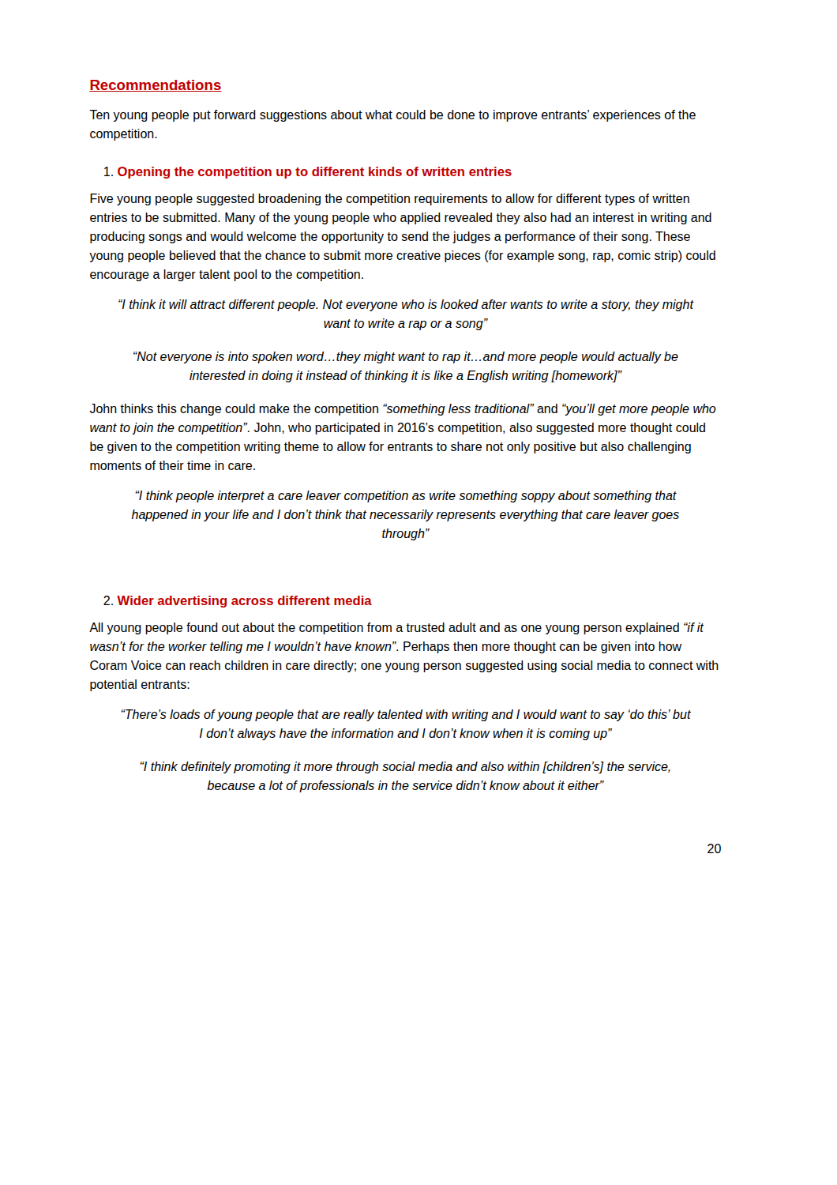Recommendations
Ten young people put forward suggestions about what could be done to improve entrants’ experiences of the competition.
Opening the competition up to different kinds of written entries
Five young people suggested broadening the competition requirements to allow for different types of written entries to be submitted. Many of the young people who applied revealed they also had an interest in writing and producing songs and would welcome the opportunity to send the judges a performance of their song. These young people believed that the chance to submit more creative pieces (for example song, rap, comic strip) could encourage a larger talent pool to the competition.
“I think it will attract different people. Not everyone who is looked after wants to write a story, they might want to write a rap or a song”
“Not everyone is into spoken word…they might want to rap it…and more people would actually be interested in doing it instead of thinking it is like a English writing [homework]”
John thinks this change could make the competition “something less traditional” and “you’ll get more people who want to join the competition”. John, who participated in 2016’s competition, also suggested more thought could be given to the competition writing theme to allow for entrants to share not only positive but also challenging moments of their time in care.
“I think people interpret a care leaver competition as write something soppy about something that happened in your life and I don’t think that necessarily represents everything that care leaver goes through”
Wider advertising across different media
All young people found out about the competition from a trusted adult and as one young person explained “if it wasn’t for the worker telling me I wouldn’t have known”. Perhaps then more thought can be given into how Coram Voice can reach children in care directly; one young person suggested using social media to connect with potential entrants:
“There’s loads of young people that are really talented with writing and I would want to say ‘do this’ but I don’t always have the information and I don’t know when it is coming up”
“I think definitely promoting it more through social media and also within [children’s] the service, because a lot of professionals in the service didn’t know about it either”
20